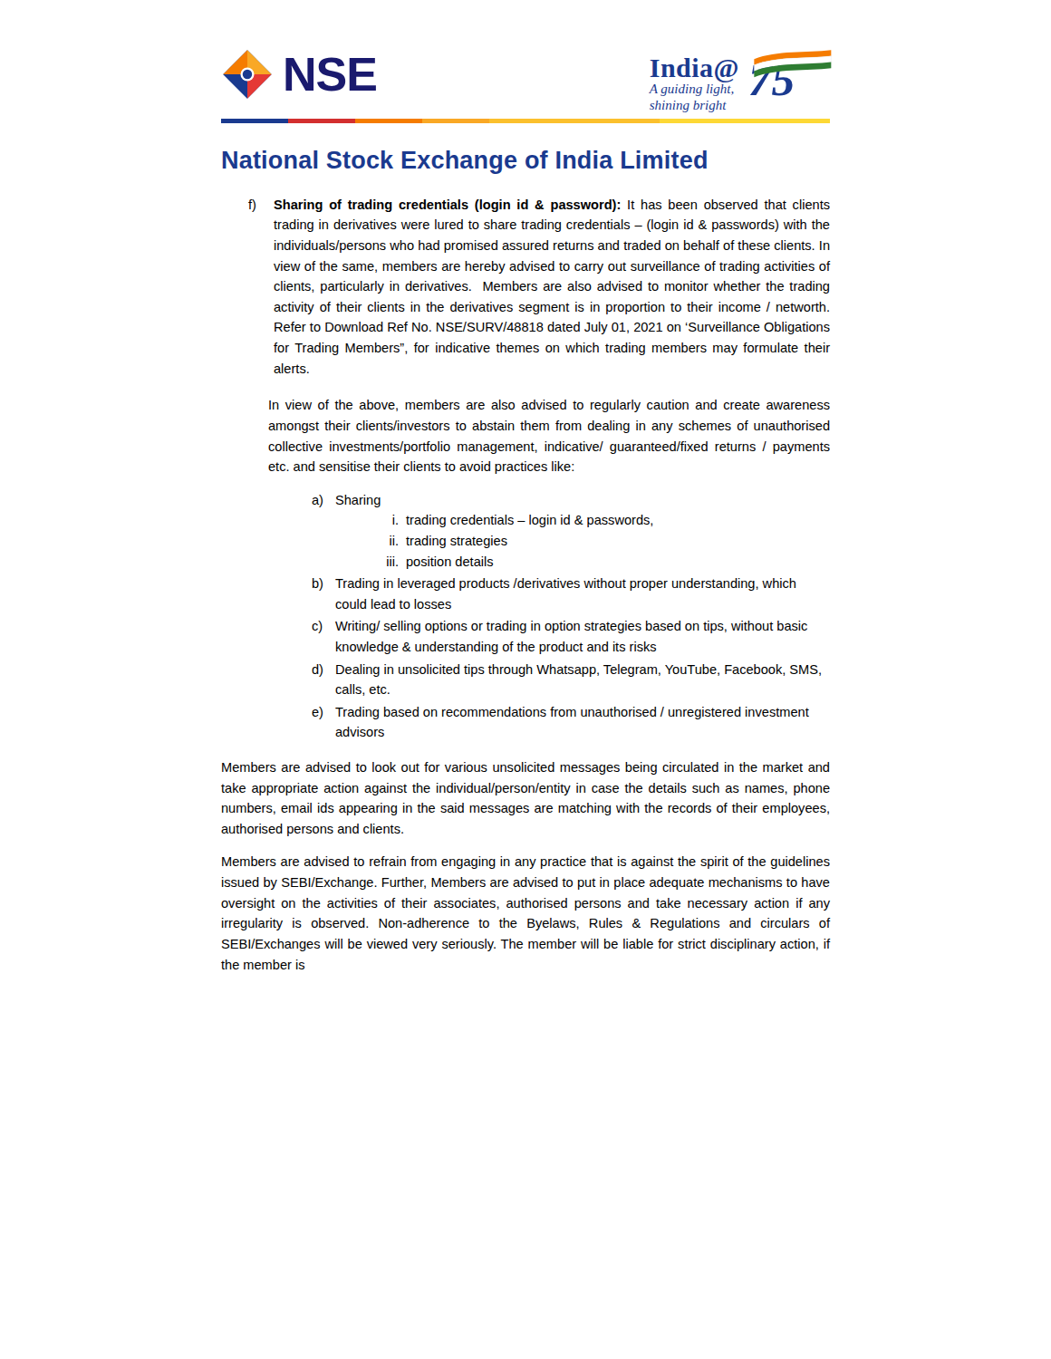NSE
India@
A guiding light,
shining bright
75
National Stock Exchange of India Limited
f)
Sharing of trading credentials (login id & password): It has been observed that clients trading in derivatives were lured to share trading credentials – (login id & passwords) with the individuals/persons who had promised assured returns and traded on behalf of these clients. In view of the same, members are hereby advised to carry out surveillance of trading activities of clients, particularly in derivatives. Members are also advised to monitor whether the trading activity of their clients in the derivatives segment is in proportion to their income / networth. Refer to Download Ref No. NSE/SURV/48818 dated July 01, 2021 on ‘Surveillance Obligations for Trading Members”, for indicative themes on which trading members may formulate their alerts.
In view of the above, members are also advised to regularly caution and create awareness amongst their clients/investors to abstain them from dealing in any schemes of unauthorised collective investments/portfolio management, indicative/ guaranteed/fixed returns / payments etc. and sensitise their clients to avoid practices like:
a) Sharing
i. trading credentials – login id & passwords,
ii. trading strategies
iii. position details
b) Trading in leveraged products /derivatives without proper understanding, which could lead to losses
c) Writing/ selling options or trading in option strategies based on tips, without basic knowledge & understanding of the product and its risks
d) Dealing in unsolicited tips through Whatsapp, Telegram, YouTube, Facebook, SMS, calls, etc.
e) Trading based on recommendations from unauthorised / unregistered investment advisors
Members are advised to look out for various unsolicited messages being circulated in the market and take appropriate action against the individual/person/entity in case the details such as names, phone numbers, email ids appearing in the said messages are matching with the records of their employees, authorised persons and clients.
Members are advised to refrain from engaging in any practice that is against the spirit of the guidelines issued by SEBI/Exchange. Further, Members are advised to put in place adequate mechanisms to have oversight on the activities of their associates, authorised persons and take necessary action if any irregularity is observed. Non-adherence to the Byelaws, Rules & Regulations and circulars of SEBI/Exchanges will be viewed very seriously. The member will be liable for strict disciplinary action, if the member is